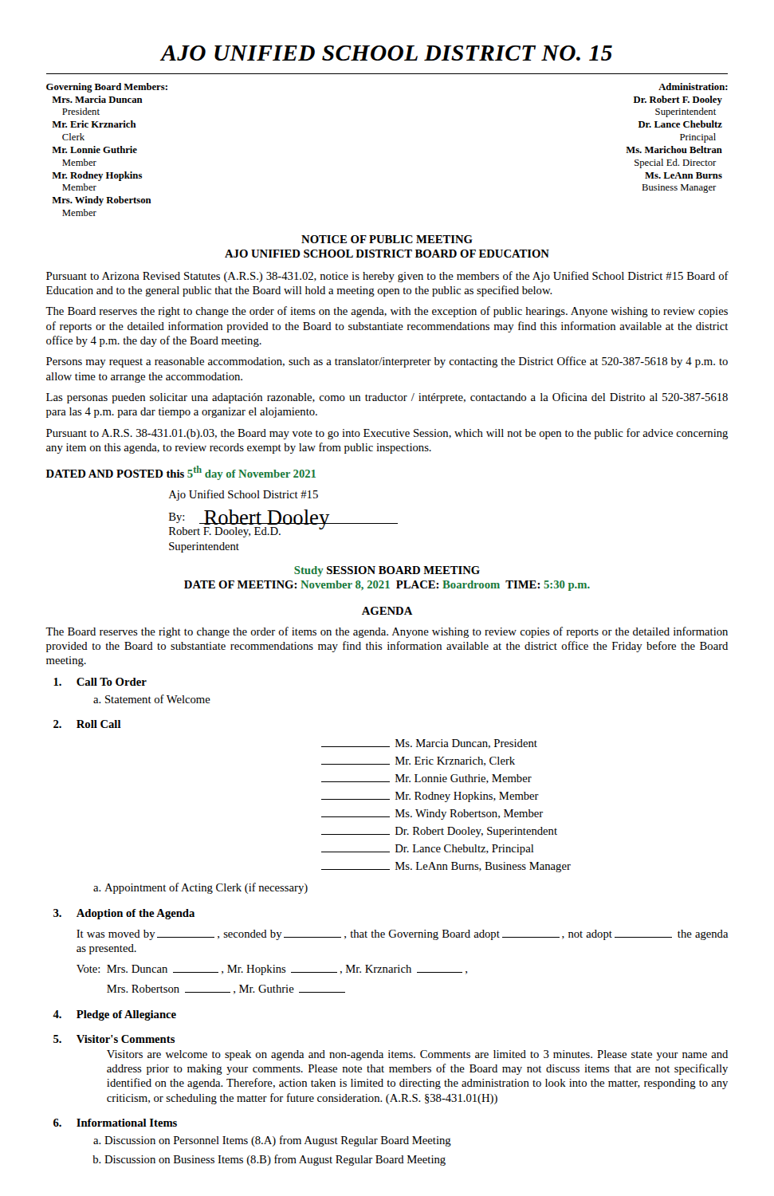AJO UNIFIED SCHOOL DISTRICT NO. 15
| Governing Board Members: Mrs. Marcia Duncan President Mr. Eric Krznarich Clerk Mr. Lonnie Guthrie Member Mr. Rodney Hopkins Member Mrs. Windy Robertson Member | Administration: Dr. Robert F. Dooley Superintendent Dr. Lance Chebultz Principal Ms. Marichou Beltran Special Ed. Director Ms. LeAnn Burns Business Manager |
NOTICE OF PUBLIC MEETING
AJO UNIFIED SCHOOL DISTRICT BOARD OF EDUCATION
Pursuant to Arizona Revised Statutes (A.R.S.) 38-431.02, notice is hereby given to the members of the Ajo Unified School District #15 Board of Education and to the general public that the Board will hold a meeting open to the public as specified below.
The Board reserves the right to change the order of items on the agenda, with the exception of public hearings. Anyone wishing to review copies of reports or the detailed information provided to the Board to substantiate recommendations may find this information available at the district office by 4 p.m. the day of the Board meeting.
Persons may request a reasonable accommodation, such as a translator/interpreter by contacting the District Office at 520-387-5618 by 4 p.m. to allow time to arrange the accommodation.
Las personas pueden solicitar una adaptación razonable, como un traductor / intérprete, contactando a la Oficina del Distrito al 520-387-5618 para las 4 p.m. para dar tiempo a organizar el alojamiento.
Pursuant to A.R.S. 38-431.01.(b).03, the Board may vote to go into Executive Session, which will not be open to the public for advice concerning any item on this agenda, to review records exempt by law from public inspections.
DATED AND POSTED this 5th day of November 2021
Ajo Unified School District #15
By: Robert Dooley
Robert F. Dooley, Ed.D.
Superintendent
Study SESSION BOARD MEETING
DATE OF MEETING: November 8, 2021 PLACE: Boardroom TIME: 5:30 p.m.
AGENDA
The Board reserves the right to change the order of items on the agenda. Anyone wishing to review copies of reports or the detailed information provided to the Board to substantiate recommendations may find this information available at the district office the Friday before the Board meeting.
Call To Order
Statement of Welcome
Roll Call
Ms. Marcia Duncan, President
Mr. Eric Krznarich, Clerk
Mr. Lonnie Guthrie, Member
Mr. Rodney Hopkins, Member
Ms. Windy Robertson, Member
Dr. Robert Dooley, Superintendent
Dr. Lance Chebultz, Principal
Ms. LeAnn Burns, Business Manager
Appointment of Acting Clerk (if necessary)
Adoption of the Agenda
It was moved by , seconded by , that the Governing Board adopt , not adopt the agenda as presented.
Vote: Mrs. Duncan , Mr. Hopkins , Mr. Krznarich ,
Mrs. Robertson , Mr. Guthrie
Pledge of Allegiance
Visitor's Comments
Visitors are welcome to speak on agenda and non-agenda items. Comments are limited to 3 minutes. Please state your name and address prior to making your comments. Please note that members of the Board may not discuss items that are not specifically identified on the agenda. Therefore, action taken is limited to directing the administration to look into the matter, responding to any criticism, or scheduling the matter for future consideration. (A.R.S. §38-431.01(H))
Informational Items
Discussion on Personnel Items (8.A) from August Regular Board Meeting
Discussion on Business Items (8.B) from August Regular Board Meeting